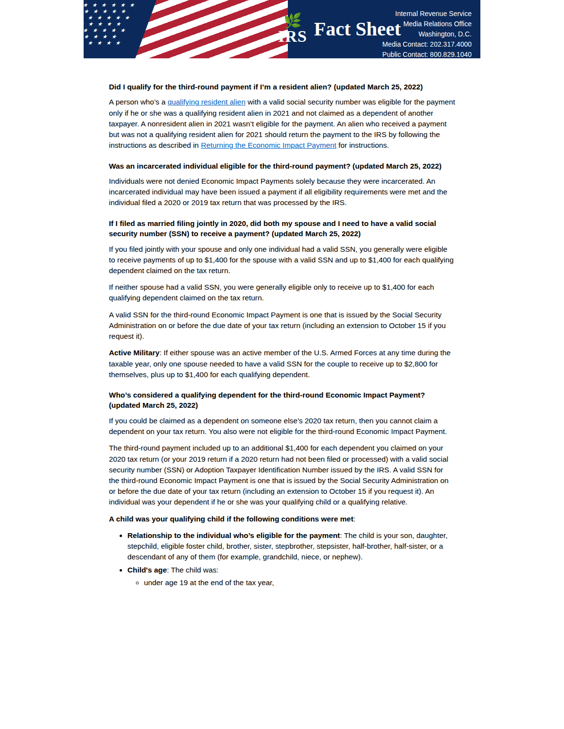★ ★ ★ ★ ★ ★ ★ ★ ★ ★ ★ ★ ★ ★ ★ ★ ★ ★ ★ ★ ★ ★ ★ ★ ★ ★ ★ ★ ★ ★ ★ ★ ★ ★ ★ ★ ★ ★ ★
🌿 IRS
Fact Sheet
Internal Revenue Service
Media Relations Office
Washington, D.C.
Media Contact: 202.317.4000
Public Contact: 800.829.1040
www.irs.gov/newsroom
Did I qualify for the third-round payment if I’m a resident alien? (updated March 25, 2022)
A person who’s a qualifying resident alien with a valid social security number was eligible for the payment only if he or she was a qualifying resident alien in 2021 and not claimed as a dependent of another taxpayer. A nonresident alien in 2021 wasn’t eligible for the payment. An alien who received a payment but was not a qualifying resident alien for 2021 should return the payment to the IRS by following the instructions as described in Returning the Economic Impact Payment for instructions.
Was an incarcerated individual eligible for the third-round payment? (updated March 25, 2022)
Individuals were not denied Economic Impact Payments solely because they were incarcerated. An incarcerated individual may have been issued a payment if all eligibility requirements were met and the individual filed a 2020 or 2019 tax return that was processed by the IRS.
If I filed as married filing jointly in 2020, did both my spouse and I need to have a valid social security number (SSN) to receive a payment? (updated March 25, 2022)
If you filed jointly with your spouse and only one individual had a valid SSN, you generally were eligible to receive payments of up to $1,400 for the spouse with a valid SSN and up to $1,400 for each qualifying dependent claimed on the tax return.
If neither spouse had a valid SSN, you were generally eligible only to receive up to $1,400 for each qualifying dependent claimed on the tax return.
A valid SSN for the third-round Economic Impact Payment is one that is issued by the Social Security Administration on or before the due date of your tax return (including an extension to October 15 if you request it).
Active Military: If either spouse was an active member of the U.S. Armed Forces at any time during the taxable year, only one spouse needed to have a valid SSN for the couple to receive up to $2,800 for themselves, plus up to $1,400 for each qualifying dependent.
Who’s considered a qualifying dependent for the third-round Economic Impact Payment? (updated March 25, 2022)
If you could be claimed as a dependent on someone else’s 2020 tax return, then you cannot claim a dependent on your tax return. You also were not eligible for the third-round Economic Impact Payment.
The third-round payment included up to an additional $1,400 for each dependent you claimed on your 2020 tax return (or your 2019 return if a 2020 return had not been filed or processed) with a valid social security number (SSN) or Adoption Taxpayer Identification Number issued by the IRS. A valid SSN for the third-round Economic Impact Payment is one that is issued by the Social Security Administration on or before the due date of your tax return (including an extension to October 15 if you request it). An individual was your dependent if he or she was your qualifying child or a qualifying relative.
A child was your qualifying child if the following conditions were met:
Relationship to the individual who’s eligible for the payment: The child is your son, daughter, stepchild, eligible foster child, brother, sister, stepbrother, stepsister, half-brother, half-sister, or a descendant of any of them (for example, grandchild, niece, or nephew).
Child's age: The child was:
under age 19 at the end of the tax year,